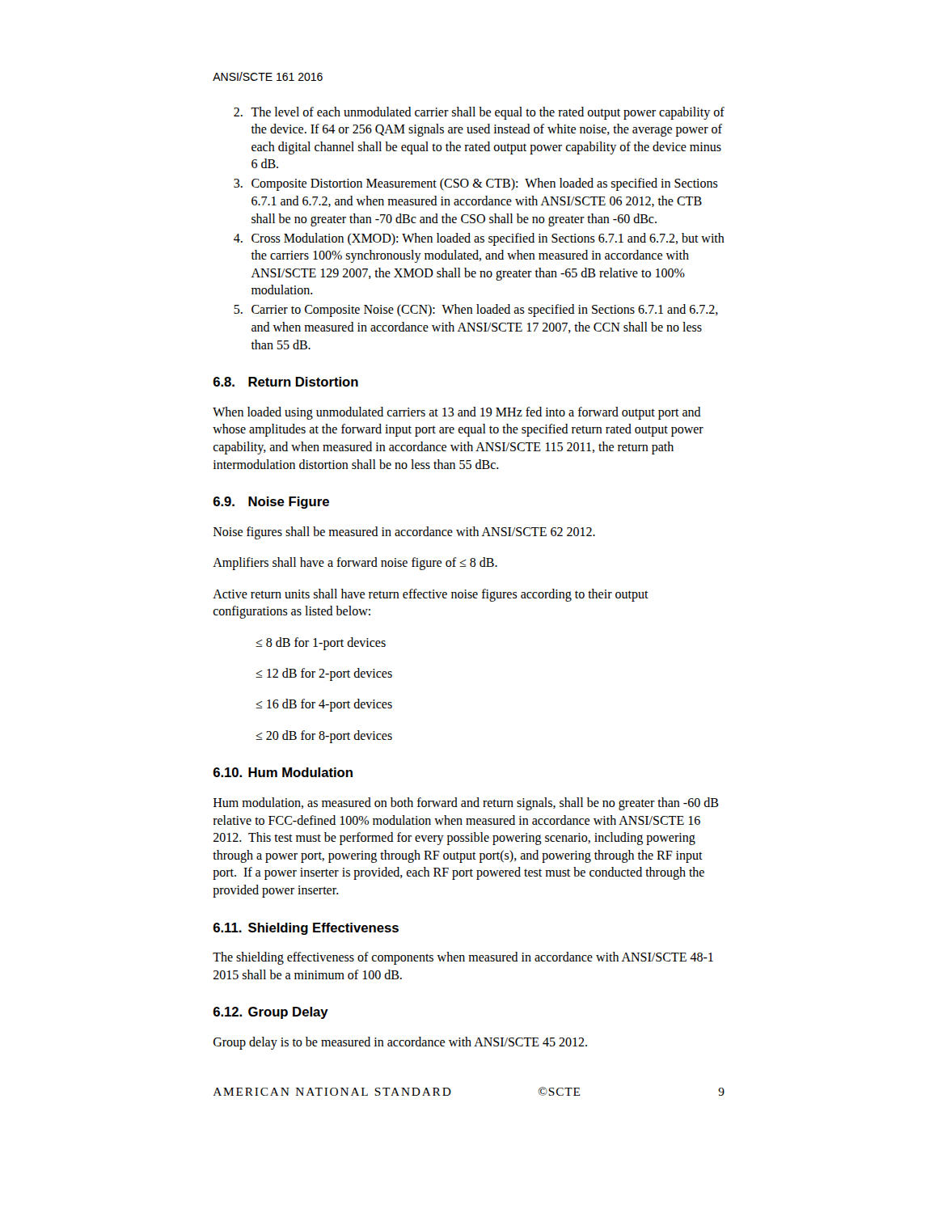ANSI/SCTE 161 2016
The level of each unmodulated carrier shall be equal to the rated output power capability of the device. If 64 or 256 QAM signals are used instead of white noise, the average power of each digital channel shall be equal to the rated output power capability of the device minus 6 dB.
Composite Distortion Measurement (CSO & CTB): When loaded as specified in Sections 6.7.1 and 6.7.2, and when measured in accordance with ANSI/SCTE 06 2012, the CTB shall be no greater than -70 dBc and the CSO shall be no greater than -60 dBc.
Cross Modulation (XMOD): When loaded as specified in Sections 6.7.1 and 6.7.2, but with the carriers 100% synchronously modulated, and when measured in accordance with ANSI/SCTE 129 2007, the XMOD shall be no greater than -65 dB relative to 100% modulation.
Carrier to Composite Noise (CCN): When loaded as specified in Sections 6.7.1 and 6.7.2, and when measured in accordance with ANSI/SCTE 17 2007, the CCN shall be no less than 55 dB.
6.8. Return Distortion
When loaded using unmodulated carriers at 13 and 19 MHz fed into a forward output port and whose amplitudes at the forward input port are equal to the specified return rated output power capability, and when measured in accordance with ANSI/SCTE 115 2011, the return path intermodulation distortion shall be no less than 55 dBc.
6.9. Noise Figure
Noise figures shall be measured in accordance with ANSI/SCTE 62 2012.
Amplifiers shall have a forward noise figure of ≤ 8 dB.
Active return units shall have return effective noise figures according to their output configurations as listed below:
≤ 8 dB for 1-port devices
≤ 12 dB for 2-port devices
≤ 16 dB for 4-port devices
≤ 20 dB for 8-port devices
6.10. Hum Modulation
Hum modulation, as measured on both forward and return signals, shall be no greater than -60 dB relative to FCC-defined 100% modulation when measured in accordance with ANSI/SCTE 16 2012. This test must be performed for every possible powering scenario, including powering through a power port, powering through RF output port(s), and powering through the RF input port. If a power inserter is provided, each RF port powered test must be conducted through the provided power inserter.
6.11. Shielding Effectiveness
The shielding effectiveness of components when measured in accordance with ANSI/SCTE 48-1 2015 shall be a minimum of 100 dB.
6.12. Group Delay
Group delay is to be measured in accordance with ANSI/SCTE 45 2012.
AMERICAN NATIONAL STANDARD ©SCTE 9